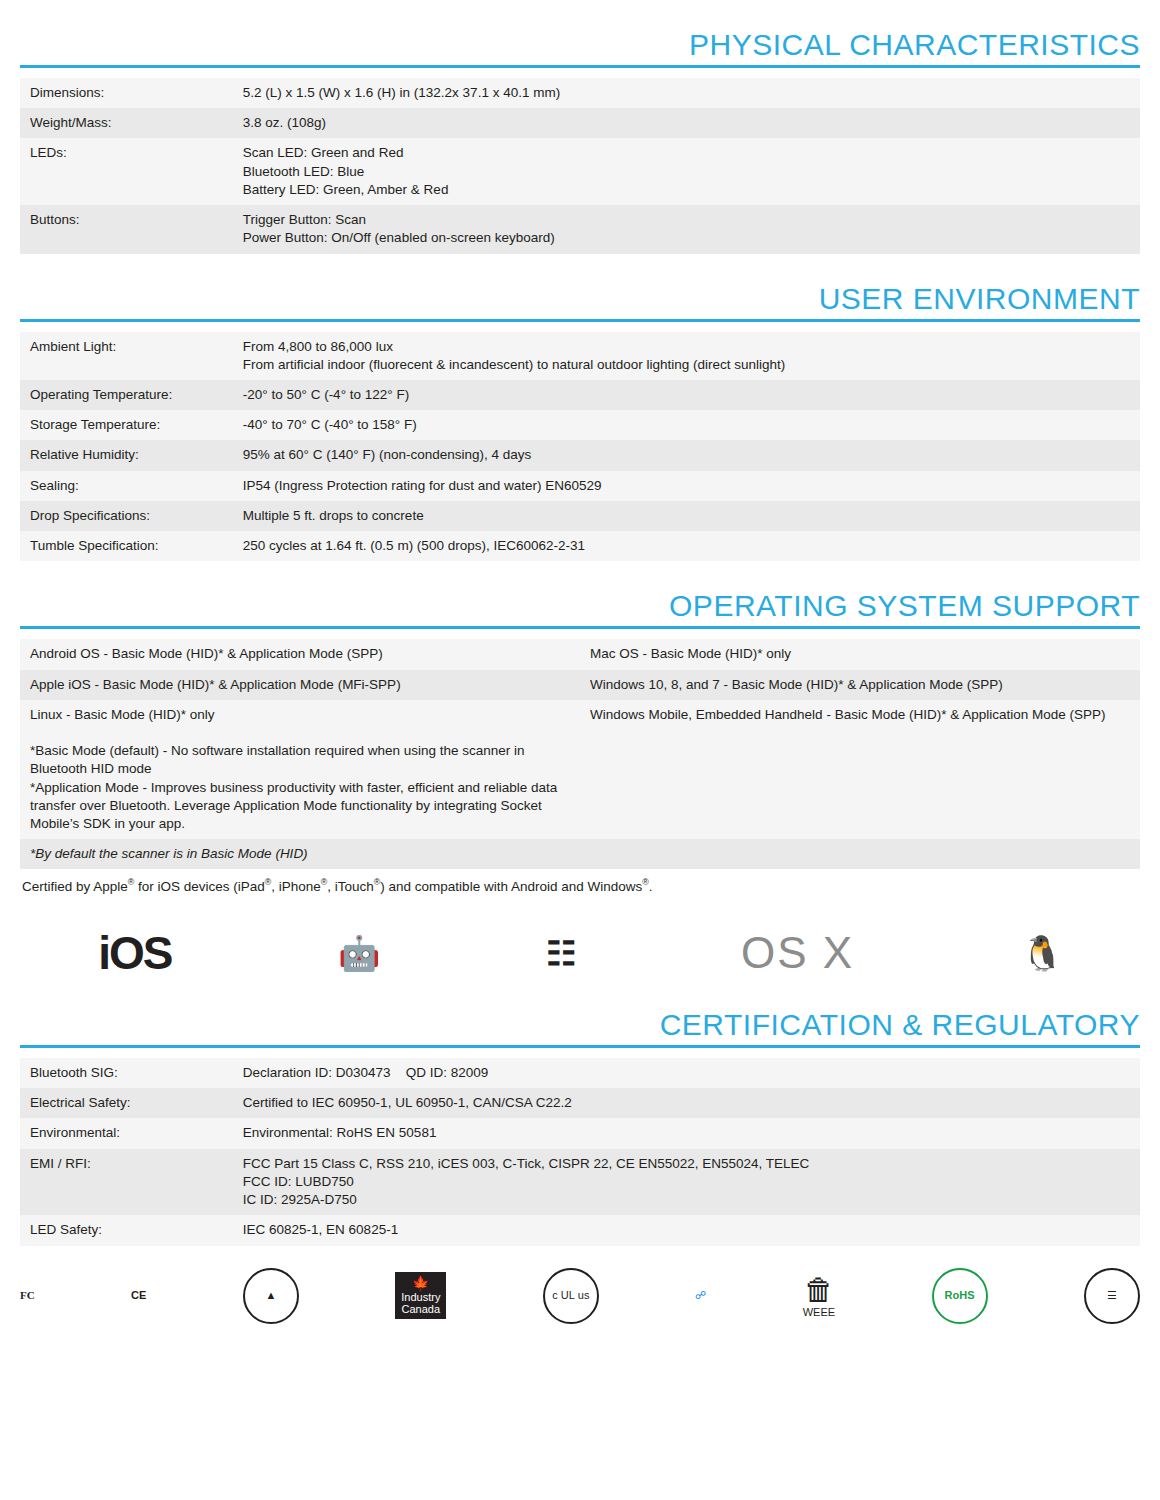PHYSICAL CHARACTERISTICS
| Dimensions: | 5.2 (L) x 1.5 (W) x 1.6 (H) in (132.2x 37.1 x 40.1 mm) |
| Weight/Mass: | 3.8 oz. (108g) |
| LEDs: | Scan LED: Green and Red Bluetooth LED: Blue Battery LED: Green, Amber & Red |
| Buttons: | Trigger Button: Scan Power Button: On/Off (enabled on-screen keyboard) |
USER ENVIRONMENT
| Ambient Light: | From 4,800 to 86,000 lux From artificial indoor (fluorecent & incandescent) to natural outdoor lighting (direct sunlight) |
| Operating Temperature: | -20° to 50° C (-4° to 122° F) |
| Storage Temperature: | -40° to 70° C (-40° to 158° F) |
| Relative Humidity: | 95% at 60° C (140° F) (non-condensing), 4 days |
| Sealing: | IP54 (Ingress Protection rating for dust and water) EN60529 |
| Drop Specifications: | Multiple 5 ft. drops to concrete |
| Tumble Specification: | 250 cycles at 1.64 ft. (0.5 m) (500 drops), IEC60062-2-31 |
OPERATING SYSTEM SUPPORT
| Android OS - Basic Mode (HID)* & Application Mode (SPP) | Mac OS - Basic Mode (HID)* only |
| Apple iOS - Basic Mode (HID)* & Application Mode (MFi-SPP) | Windows 10, 8, and 7 - Basic Mode (HID)* & Application Mode (SPP) |
| Linux - Basic Mode (HID)* only *Basic Mode (default) - No software installation required when using the scanner in Bluetooth HID mode *Application Mode - Improves business productivity with faster, efficient and reliable data transfer over Bluetooth. Leverage Application Mode functionality by integrating Socket Mobile’s SDK in your app. | Windows Mobile, Embedded Handheld - Basic Mode (HID)* & Application Mode (SPP) |
| *By default the scanner is in Basic Mode (HID) |
Certified by Apple® for iOS devices (iPad®, iPhone®, iTouch®) and compatible with Android and Windows®.
iOS
🤖
☷
OS X
🐧
CERTIFICATION & REGULATORY
| Bluetooth SIG: | Declaration ID: D030473 QD ID: 82009 |
| Electrical Safety: | Certified to IEC 60950-1, UL 60950-1, CAN/CSA C22.2 |
| Environmental: | Environmental: RoHS EN 50581 |
| EMI / RFI: | FCC Part 15 Class C, RSS 210, iCES 003, C-Tick, CISPR 22, CE EN55022, EN55024, TELEC FCC ID: LUBD750 IC ID: 2925A-D750 |
| LED Safety: | IEC 60825-1, EN 60825-1 |
FC
CE
▲
🍁
Industry
Canada
c UL us
☍
🗑WEEE
RoHS
☰